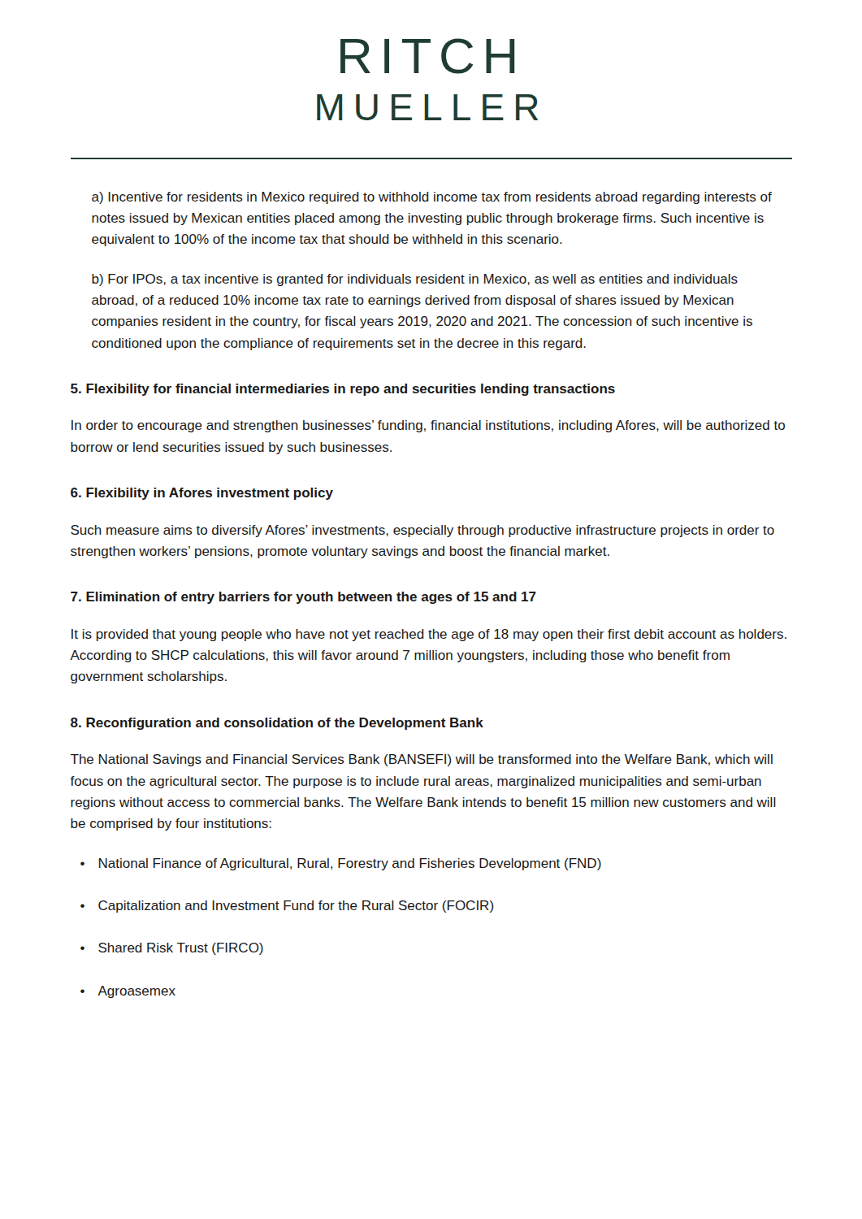RITCH
MUELLER
a) Incentive for residents in Mexico required to withhold income tax from residents abroad regarding interests of notes issued by Mexican entities placed among the investing public through brokerage firms. Such incentive is equivalent to 100% of the income tax that should be withheld in this scenario.
b) For IPOs, a tax incentive is granted for individuals resident in Mexico, as well as entities and individuals abroad, of a reduced 10% income tax rate to earnings derived from disposal of shares issued by Mexican companies resident in the country, for fiscal years 2019, 2020 and 2021. The concession of such incentive is conditioned upon the compliance of requirements set in the decree in this regard.
5. Flexibility for financial intermediaries in repo and securities lending transactions
In order to encourage and strengthen businesses’ funding, financial institutions, including Afores, will be authorized to borrow or lend securities issued by such businesses.
6. Flexibility in Afores investment policy
Such measure aims to diversify Afores’ investments, especially through productive infrastructure projects in order to strengthen workers’ pensions, promote voluntary savings and boost the financial market.
7. Elimination of entry barriers for youth between the ages of 15 and 17
It is provided that young people who have not yet reached the age of 18 may open their first debit account as holders. According to SHCP calculations, this will favor around 7 million youngsters, including those who benefit from government scholarships.
8. Reconfiguration and consolidation of the Development Bank
The National Savings and Financial Services Bank (BANSEFI) will be transformed into the Welfare Bank, which will focus on the agricultural sector. The purpose is to include rural areas, marginalized municipalities and semi-urban regions without access to commercial banks. The Welfare Bank intends to benefit 15 million new customers and will be comprised by four institutions:
National Finance of Agricultural, Rural, Forestry and Fisheries Development (FND)
Capitalization and Investment Fund for the Rural Sector (FOCIR)
Shared Risk Trust (FIRCO)
Agroasemex